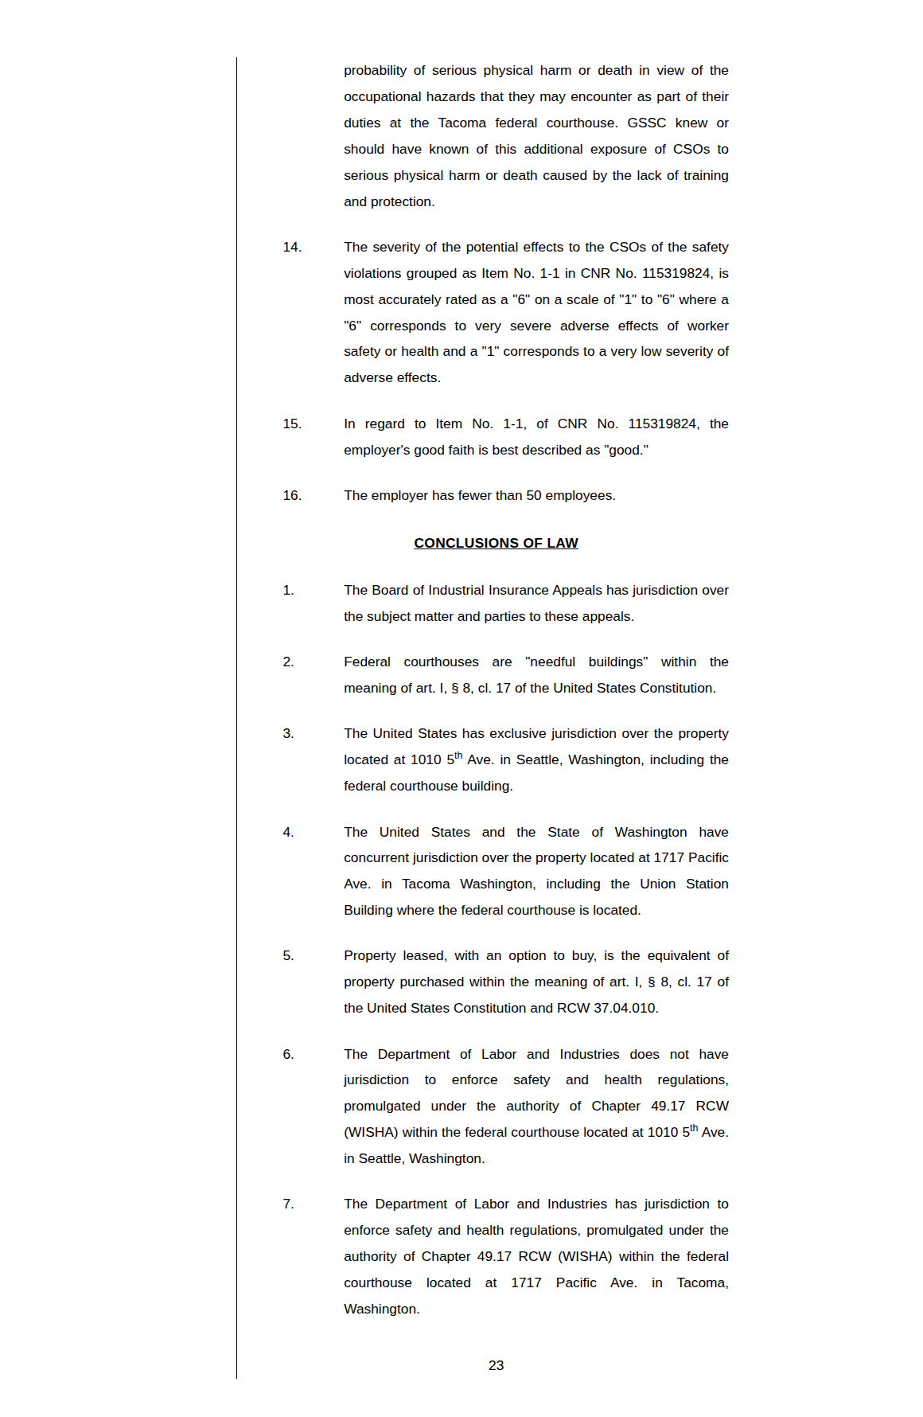probability of serious physical harm or death in view of the occupational hazards that they may encounter as part of their duties at the Tacoma federal courthouse. GSSC knew or should have known of this additional exposure of CSOs to serious physical harm or death caused by the lack of training and protection.
14. The severity of the potential effects to the CSOs of the safety violations grouped as Item No. 1-1 in CNR No. 115319824, is most accurately rated as a "6" on a scale of "1" to "6" where a "6" corresponds to very severe adverse effects of worker safety or health and a "1" corresponds to a very low severity of adverse effects.
15. In regard to Item No. 1-1, of CNR No. 115319824, the employer's good faith is best described as "good."
16. The employer has fewer than 50 employees.
CONCLUSIONS OF LAW
1. The Board of Industrial Insurance Appeals has jurisdiction over the subject matter and parties to these appeals.
2. Federal courthouses are "needful buildings" within the meaning of art. I, § 8, cl. 17 of the United States Constitution.
3. The United States has exclusive jurisdiction over the property located at 1010 5th Ave. in Seattle, Washington, including the federal courthouse building.
4. The United States and the State of Washington have concurrent jurisdiction over the property located at 1717 Pacific Ave. in Tacoma Washington, including the Union Station Building where the federal courthouse is located.
5. Property leased, with an option to buy, is the equivalent of property purchased within the meaning of art. I, § 8, cl. 17 of the United States Constitution and RCW 37.04.010.
6. The Department of Labor and Industries does not have jurisdiction to enforce safety and health regulations, promulgated under the authority of Chapter 49.17 RCW (WISHA) within the federal courthouse located at 1010 5th Ave. in Seattle, Washington.
7. The Department of Labor and Industries has jurisdiction to enforce safety and health regulations, promulgated under the authority of Chapter 49.17 RCW (WISHA) within the federal courthouse located at 1717 Pacific Ave. in Tacoma, Washington.
23